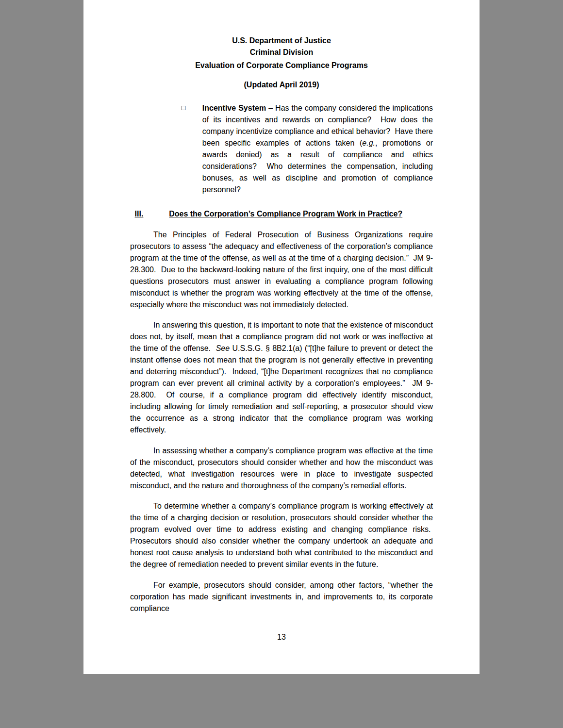U.S. Department of Justice
Criminal Division
Evaluation of Corporate Compliance Programs
(Updated April 2019)
Incentive System – Has the company considered the implications of its incentives and rewards on compliance? How does the company incentivize compliance and ethical behavior? Have there been specific examples of actions taken (e.g., promotions or awards denied) as a result of compliance and ethics considerations? Who determines the compensation, including bonuses, as well as discipline and promotion of compliance personnel?
III. Does the Corporation’s Compliance Program Work in Practice?
The Principles of Federal Prosecution of Business Organizations require prosecutors to assess “the adequacy and effectiveness of the corporation’s compliance program at the time of the offense, as well as at the time of a charging decision.” JM 9-28.300. Due to the backward-looking nature of the first inquiry, one of the most difficult questions prosecutors must answer in evaluating a compliance program following misconduct is whether the program was working effectively at the time of the offense, especially where the misconduct was not immediately detected.
In answering this question, it is important to note that the existence of misconduct does not, by itself, mean that a compliance program did not work or was ineffective at the time of the offense. See U.S.S.G. § 8B2.1(a) (“[t]he failure to prevent or detect the instant offense does not mean that the program is not generally effective in preventing and deterring misconduct”). Indeed, “[t]he Department recognizes that no compliance program can ever prevent all criminal activity by a corporation's employees.” JM 9-28.800. Of course, if a compliance program did effectively identify misconduct, including allowing for timely remediation and self-reporting, a prosecutor should view the occurrence as a strong indicator that the compliance program was working effectively.
In assessing whether a company’s compliance program was effective at the time of the misconduct, prosecutors should consider whether and how the misconduct was detected, what investigation resources were in place to investigate suspected misconduct, and the nature and thoroughness of the company’s remedial efforts.
To determine whether a company’s compliance program is working effectively at the time of a charging decision or resolution, prosecutors should consider whether the program evolved over time to address existing and changing compliance risks. Prosecutors should also consider whether the company undertook an adequate and honest root cause analysis to understand both what contributed to the misconduct and the degree of remediation needed to prevent similar events in the future.
For example, prosecutors should consider, among other factors, “whether the corporation has made significant investments in, and improvements to, its corporate compliance
13